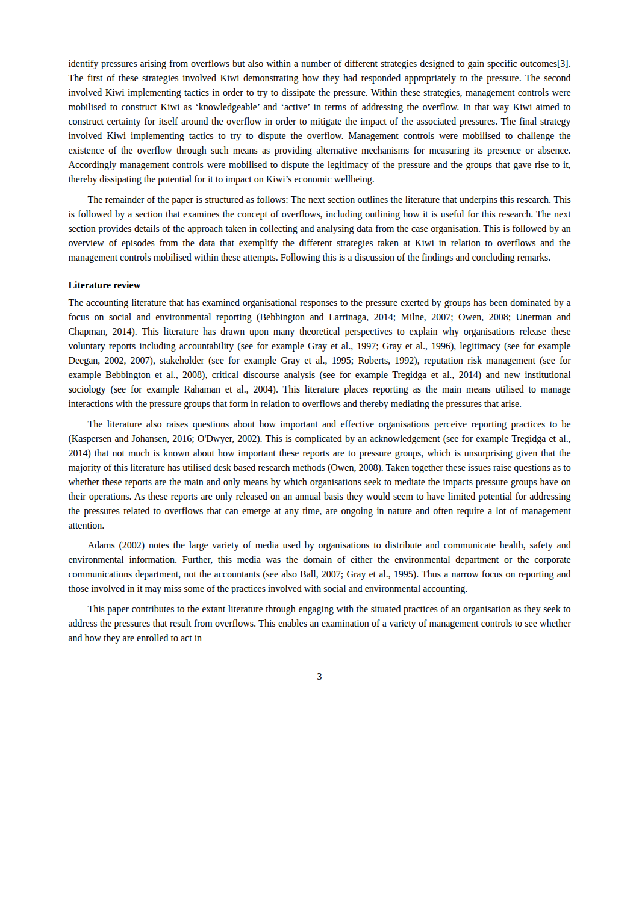identify pressures arising from overflows but also within a number of different strategies designed to gain specific outcomes[3]. The first of these strategies involved Kiwi demonstrating how they had responded appropriately to the pressure. The second involved Kiwi implementing tactics in order to try to dissipate the pressure. Within these strategies, management controls were mobilised to construct Kiwi as ‘knowledgeable’ and ‘active’ in terms of addressing the overflow. In that way Kiwi aimed to construct certainty for itself around the overflow in order to mitigate the impact of the associated pressures. The final strategy involved Kiwi implementing tactics to try to dispute the overflow. Management controls were mobilised to challenge the existence of the overflow through such means as providing alternative mechanisms for measuring its presence or absence. Accordingly management controls were mobilised to dispute the legitimacy of the pressure and the groups that gave rise to it, thereby dissipating the potential for it to impact on Kiwi’s economic wellbeing.
The remainder of the paper is structured as follows: The next section outlines the literature that underpins this research. This is followed by a section that examines the concept of overflows, including outlining how it is useful for this research. The next section provides details of the approach taken in collecting and analysing data from the case organisation. This is followed by an overview of episodes from the data that exemplify the different strategies taken at Kiwi in relation to overflows and the management controls mobilised within these attempts. Following this is a discussion of the findings and concluding remarks.
Literature review
The accounting literature that has examined organisational responses to the pressure exerted by groups has been dominated by a focus on social and environmental reporting (Bebbington and Larrinaga, 2014; Milne, 2007; Owen, 2008; Unerman and Chapman, 2014). This literature has drawn upon many theoretical perspectives to explain why organisations release these voluntary reports including accountability (see for example Gray et al., 1997; Gray et al., 1996), legitimacy (see for example Deegan, 2002, 2007), stakeholder (see for example Gray et al., 1995; Roberts, 1992), reputation risk management (see for example Bebbington et al., 2008), critical discourse analysis (see for example Tregidga et al., 2014) and new institutional sociology (see for example Rahaman et al., 2004). This literature places reporting as the main means utilised to manage interactions with the pressure groups that form in relation to overflows and thereby mediating the pressures that arise.
The literature also raises questions about how important and effective organisations perceive reporting practices to be (Kaspersen and Johansen, 2016; O'Dwyer, 2002). This is complicated by an acknowledgement (see for example Tregidga et al., 2014) that not much is known about how important these reports are to pressure groups, which is unsurprising given that the majority of this literature has utilised desk based research methods (Owen, 2008). Taken together these issues raise questions as to whether these reports are the main and only means by which organisations seek to mediate the impacts pressure groups have on their operations. As these reports are only released on an annual basis they would seem to have limited potential for addressing the pressures related to overflows that can emerge at any time, are ongoing in nature and often require a lot of management attention.
Adams (2002) notes the large variety of media used by organisations to distribute and communicate health, safety and environmental information. Further, this media was the domain of either the environmental department or the corporate communications department, not the accountants (see also Ball, 2007; Gray et al., 1995). Thus a narrow focus on reporting and those involved in it may miss some of the practices involved with social and environmental accounting.
This paper contributes to the extant literature through engaging with the situated practices of an organisation as they seek to address the pressures that result from overflows. This enables an examination of a variety of management controls to see whether and how they are enrolled to act in
3